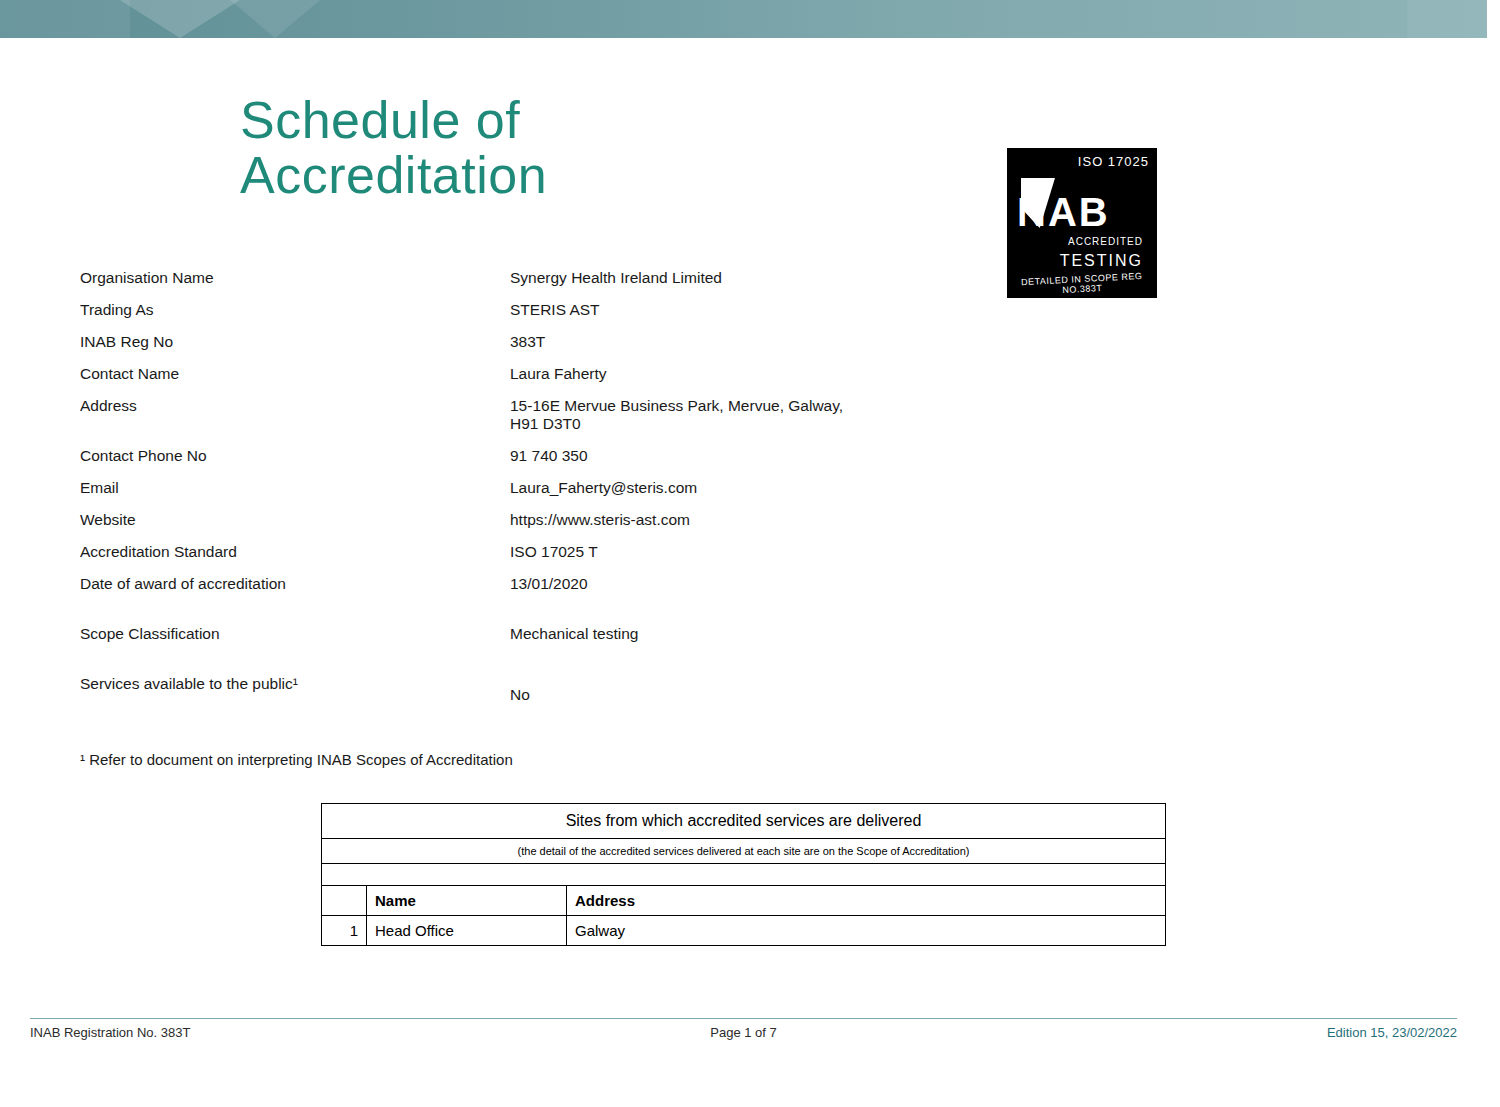Schedule of
Accreditation
ISO 17025
NAB
ACCREDITED
TESTING
DETAILED IN SCOPE REG NO.383T
| Organisation Name | Synergy Health Ireland Limited |
| Trading As | STERIS AST |
| INAB Reg No | 383T |
| Contact Name | Laura Faherty |
| Address | 15-16E Mervue Business Park, Mervue, Galway, H91 D3T0 |
| Contact Phone No | 91 740 350 |
| Email | Laura_Faherty@steris.com |
| Website | https://www.steris-ast.com |
| Accreditation Standard | ISO 17025 T |
| Date of award of accreditation | 13/01/2020 |
| Scope Classification | Mechanical testing |
| Services available to the public¹ | No |
¹ Refer to document on interpreting INAB Scopes of Accreditation
| Sites from which accredited services are delivered |
| (the detail of the accredited services delivered at each site are on the Scope of Accreditation) |
| | Name | Address |
| 1 | Head Office | Galway |
INAB Registration No. 383T
Page 1 of 7
Edition 15, 23/02/2022